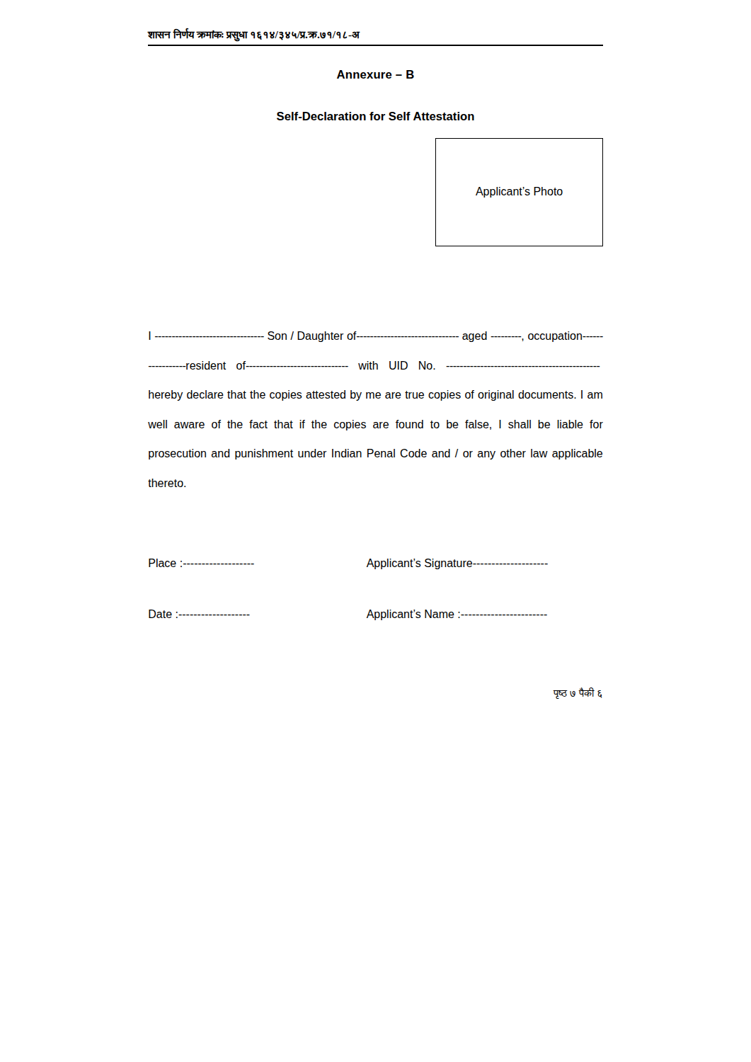शासन निर्णय क्रमांकः प्रसुधा १६१४/३४५/प्र.क्र.७१/१८-अ
Annexure – B
Self-Declaration for Self Attestation
Applicant’s Photo
I -------------------------------- Son / Daughter of------------------------------ aged ---------, occupation-----------------resident of------------------------------ with UID No. --------------------------------------------- hereby declare that the copies attested by me are true copies of original documents. I am well aware of the fact that if the copies are found to be false, I shall be liable for prosecution and punishment under Indian Penal Code and / or any other law applicable thereto.
Place :-------------------
Applicant’s Signature--------------------
Date :-------------------
Applicant’s Name :-----------------------
पृष्ठ ७ पैकी ६